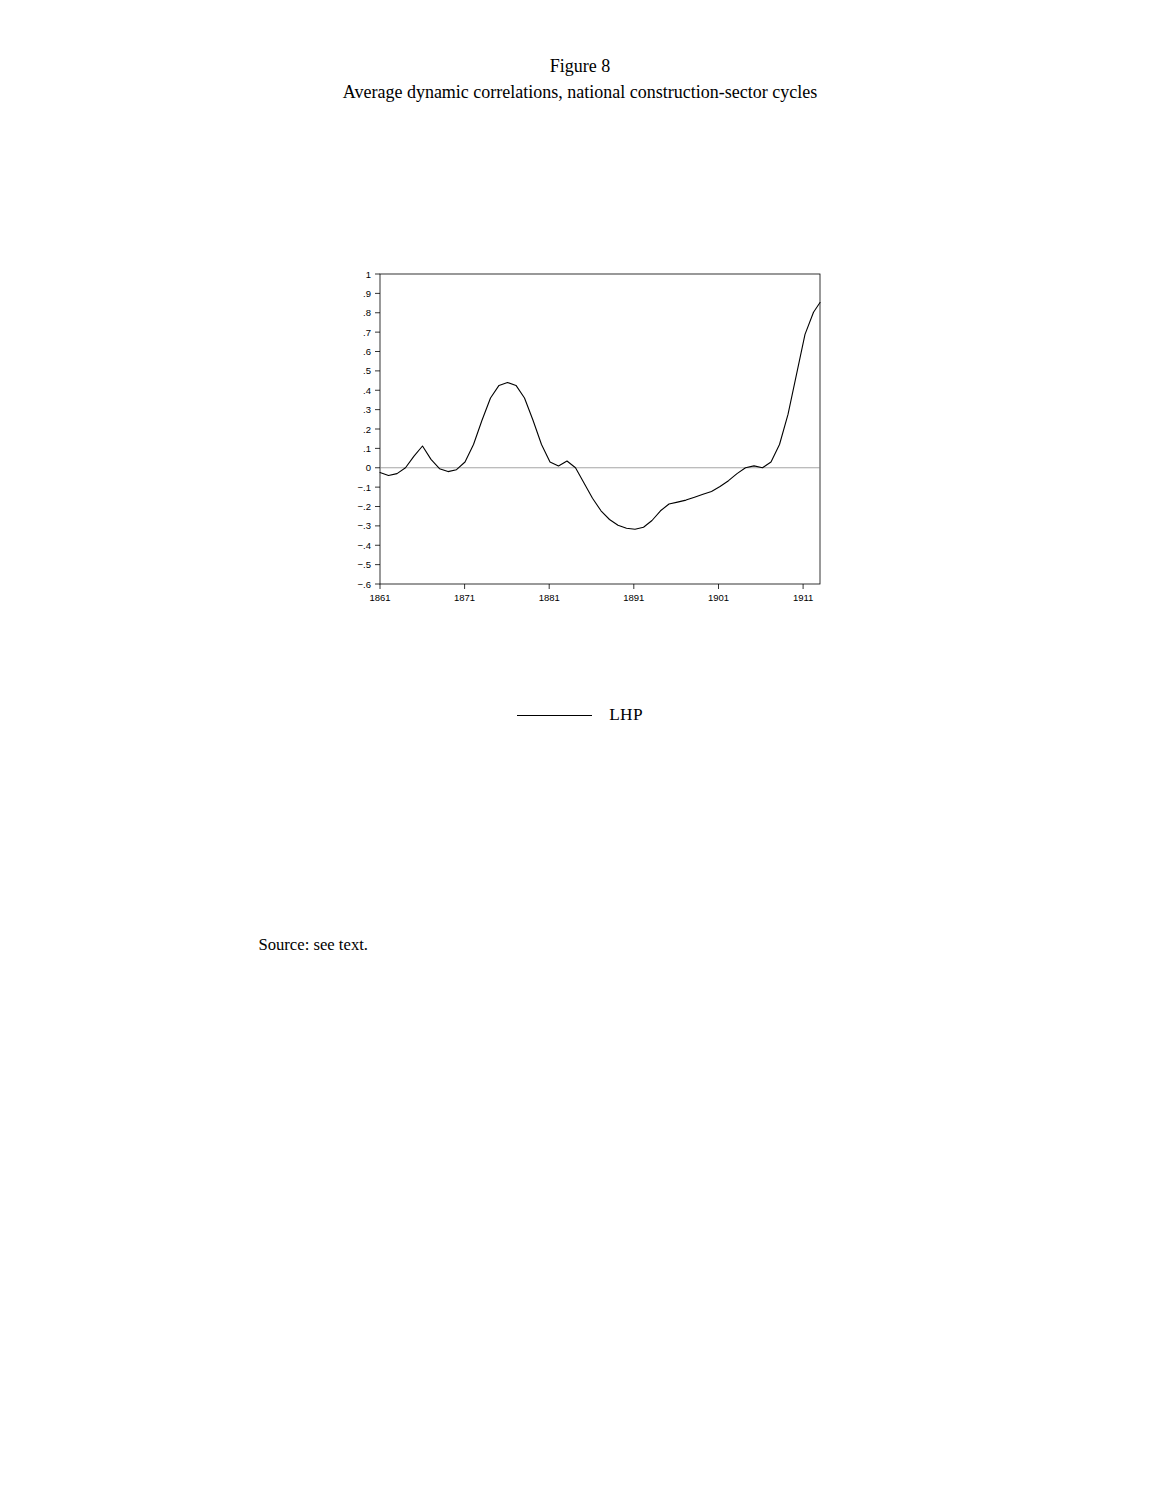Figure 8 Average dynamic correlations, national construction-sector cycles
y mapping: value v -> y = 213.75 - v*193.75 (1 -> 20, -0.6 -> 330) 1 .9 .8 .7 .6 .5 .4 .3 .2 .1 0 −.1 −.2 −.3 −.4 −.5 −.6 1861 1871 1881 1891 1901 1911
LHP
Source: see text.